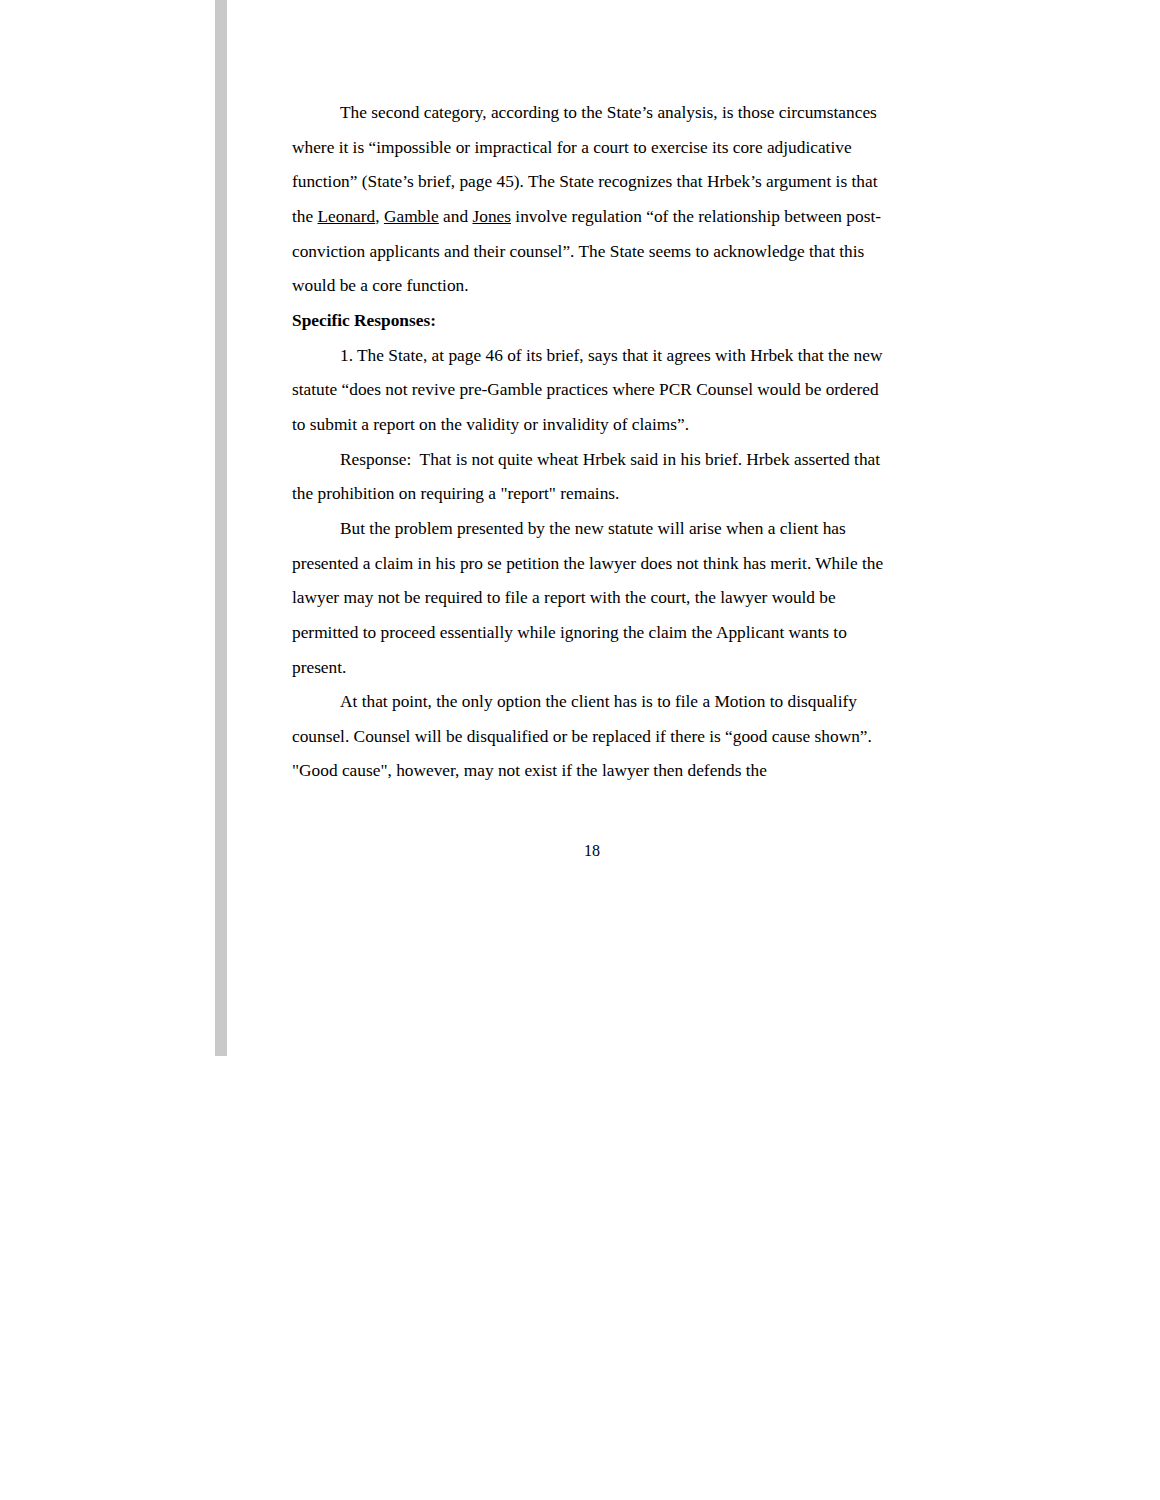The second category, according to the State’s analysis, is those circumstances where it is “impossible or impractical for a court to exercise its core adjudicative function” (State’s brief, page 45). The State recognizes that Hrbek’s argument is that the Leonard, Gamble and Jones involve regulation “of the relationship between post-conviction applicants and their counsel”. The State seems to acknowledge that this would be a core function.
Specific Responses:
1. The State, at page 46 of its brief, says that it agrees with Hrbek that the new statute “does not revive pre-Gamble practices where PCR Counsel would be ordered to submit a report on the validity or invalidity of claims”.
Response: That is not quite wheat Hrbek said in his brief. Hrbek asserted that the prohibition on requiring a "report" remains.
But the problem presented by the new statute will arise when a client has presented a claim in his pro se petition the lawyer does not think has merit. While the lawyer may not be required to file a report with the court, the lawyer would be permitted to proceed essentially while ignoring the claim the Applicant wants to present.
At that point, the only option the client has is to file a Motion to disqualify counsel. Counsel will be disqualified or be replaced if there is “good cause shown”. "Good cause", however, may not exist if the lawyer then defends the
18